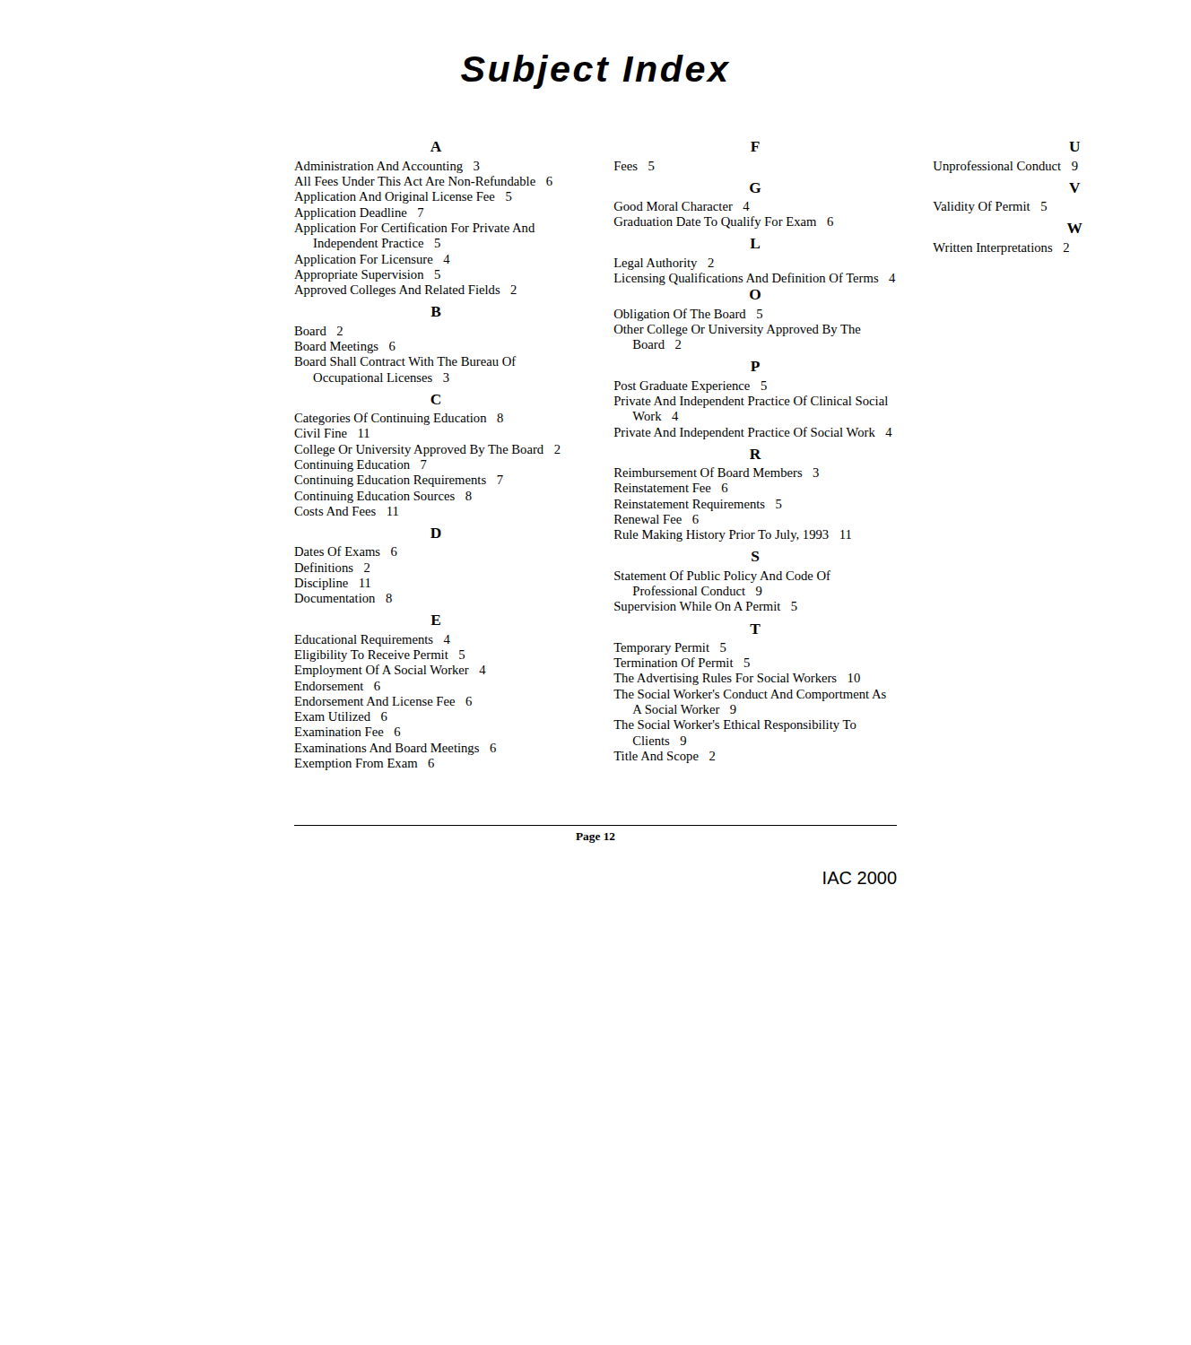Subject Index
A
Administration And Accounting3
All Fees Under This Act Are Non-Refundable6
Application And Original License Fee5
Application Deadline7
Application For Certification For Private And Independent Practice5
Application For Licensure4
Appropriate Supervision5
Approved Colleges And Related Fields2
B
Board2
Board Meetings6
Board Shall Contract With The Bureau Of Occupational Licenses3
C
Categories Of Continuing Education8
Civil Fine11
College Or University Approved By The Board2
Continuing Education7
Continuing Education Requirements7
Continuing Education Sources8
Costs And Fees11
D
Dates Of Exams6
Definitions2
Discipline11
Documentation8
E
Educational Requirements4
Eligibility To Receive Permit5
Employment Of A Social Worker4
Endorsement6
Endorsement And License Fee6
Exam Utilized6
Examination Fee6
Examinations And Board Meetings6
Exemption From Exam6
F
Fees5
G
Good Moral Character4
Graduation Date To Qualify For Exam6
L
Legal Authority2
Licensing Qualifications And Definition Of Terms4
O
Obligation Of The Board5
Other College Or University Approved By The Board2
P
Post Graduate Experience5
Private And Independent Practice Of Clinical Social Work4
Private And Independent Practice Of Social Work4
R
Reimbursement Of Board Members3
Reinstatement Fee6
Reinstatement Requirements5
Renewal Fee6
Rule Making History Prior To July, 199311
S
Statement Of Public Policy And Code Of Professional Conduct9
Supervision While On A Permit5
T
Temporary Permit5
Termination Of Permit5
The Advertising Rules For Social Workers10
The Social Worker's Conduct And Comportment As A Social Worker9
The Social Worker's Ethical Responsibility To Clients9
Title And Scope2
U
Unprofessional Conduct9
V
Validity Of Permit5
W
Written Interpretations2
Page 12
IAC 2000